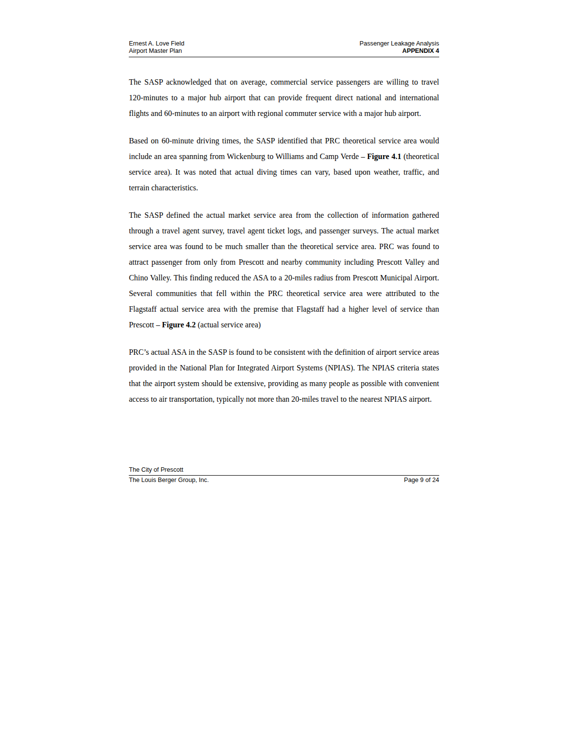Ernest A. Love Field
Passenger Leakage Analysis
Airport Master Plan
APPENDIX 4
The SASP acknowledged that on average, commercial service passengers are willing to travel 120-minutes to a major hub airport that can provide frequent direct national and international flights and 60-minutes to an airport with regional commuter service with a major hub airport.
Based on 60-minute driving times, the SASP identified that PRC theoretical service area would include an area spanning from Wickenburg to Williams and Camp Verde – Figure 4.1 (theoretical service area). It was noted that actual diving times can vary, based upon weather, traffic, and terrain characteristics.
The SASP defined the actual market service area from the collection of information gathered through a travel agent survey, travel agent ticket logs, and passenger surveys. The actual market service area was found to be much smaller than the theoretical service area. PRC was found to attract passenger from only from Prescott and nearby community including Prescott Valley and Chino Valley. This finding reduced the ASA to a 20-miles radius from Prescott Municipal Airport. Several communities that fell within the PRC theoretical service area were attributed to the Flagstaff actual service area with the premise that Flagstaff had a higher level of service than Prescott – Figure 4.2 (actual service area)
PRC’s actual ASA in the SASP is found to be consistent with the definition of airport service areas provided in the National Plan for Integrated Airport Systems (NPIAS). The NPIAS criteria states that the airport system should be extensive, providing as many people as possible with convenient access to air transportation, typically not more than 20-miles travel to the nearest NPIAS airport.
The City of Prescott
The Louis Berger Group, Inc.
Page 9 of 24